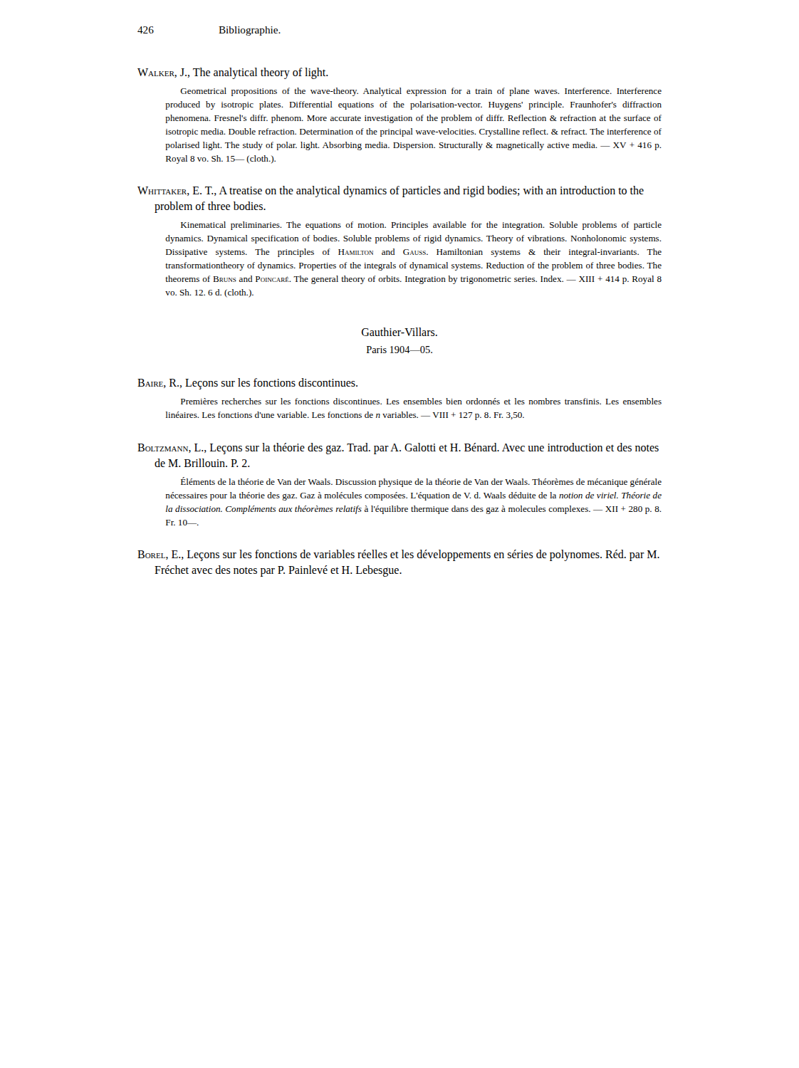426 Bibliographie.
Walker, J., The analytical theory of light.
Geometrical propositions of the wave-theory. Analytical expression for a train of plane waves. Interference. Interference produced by isotropic plates. Differential equations of the polarisation-vector. Huygens' principle. Fraunhofer's diffraction phenomena. Fresnel's diffr. phenom. More accurate investigation of the problem of diffr. Reflection & refraction at the surface of isotropic media. Double refraction. Determination of the principal wave-velocities. Crystalline reflect. & refract. The interference of polarised light. The study of polar. light. Absorbing media. Dispersion. Structurally & magnetically active media. — XV + 416 p. Royal 8 vo. Sh. 15— (cloth.).
Whittaker, E. T., A treatise on the analytical dynamics of particles and rigid bodies; with an introduction to the problem of three bodies.
Kinematical preliminaries. The equations of motion. Principles available for the integration. Soluble problems of particle dynamics. Dynamical specification of bodies. Soluble problems of rigid dynamics. Theory of vibrations. Nonholonomic systems. Dissipative systems. The principles of Hamilton and Gauss. Hamiltonian systems & their integral-invariants. The transformationtheory of dynamics. Properties of the integrals of dynamical systems. Reduction of the problem of three bodies. The theorems of Bruns and Poincaré. The general theory of orbits. Integration by trigonometric series. Index. — XIII + 414 p. Royal 8 vo. Sh. 12. 6 d. (cloth.).
Gauthier-Villars.
Paris 1904—05.
Baire, R., Leçons sur les fonctions discontinues.
Premières recherches sur les fonctions discontinues. Les ensembles bien ordonnés et les nombres transfinis. Les ensembles linéaires. Les fonctions d'une variable. Les fonctions de n variables. — VIII + 127 p. 8. Fr. 3,50.
Boltzmann, L., Leçons sur la théorie des gaz. Trad. par A. Galotti et H. Bénard. Avec une introduction et des notes de M. Brillouin. P. 2.
Éléments de la théorie de Van der Waals. Discussion physique de la théorie de Van der Waals. Théorèmes de mécanique générale nécessaires pour la théorie des gaz. Gaz à molécules composées. L'équation de V. d. Waals déduite de la notion de viriel. Théorie de la dissociation. Compléments aux théorèmes relatifs à l'équilibre thermique dans des gaz à molecules complexes. — XII + 280 p. 8. Fr. 10—.
Borel, E., Leçons sur les fonctions de variables réelles et les développements en séries de polynomes. Réd. par M. Fréchet avec des notes par P. Painlevé et H. Lebesgue.